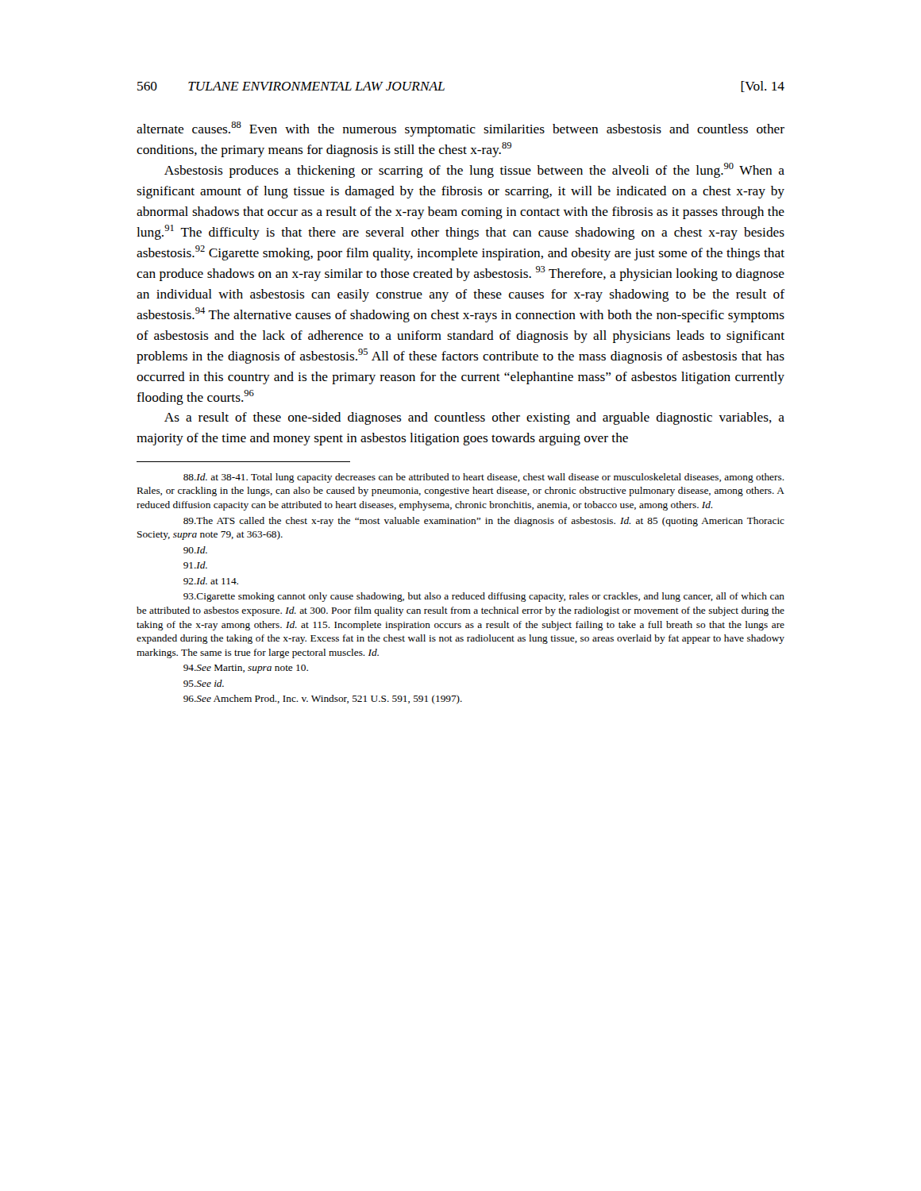560 TULANE ENVIRONMENTAL LAW JOURNAL[Vol. 14
alternate causes.88 Even with the numerous symptomatic similarities between asbestosis and countless other conditions, the primary means for diagnosis is still the chest x-ray.89
Asbestosis produces a thickening or scarring of the lung tissue between the alveoli of the lung.90 When a significant amount of lung tissue is damaged by the fibrosis or scarring, it will be indicated on a chest x-ray by abnormal shadows that occur as a result of the x-ray beam coming in contact with the fibrosis as it passes through the lung.91 The difficulty is that there are several other things that can cause shadowing on a chest x-ray besides asbestosis.92 Cigarette smoking, poor film quality, incomplete inspiration, and obesity are just some of the things that can produce shadows on an x-ray similar to those created by asbestosis. 93 Therefore, a physician looking to diagnose an individual with asbestosis can easily construe any of these causes for x-ray shadowing to be the result of asbestosis.94 The alternative causes of shadowing on chest x-rays in connection with both the non-specific symptoms of asbestosis and the lack of adherence to a uniform standard of diagnosis by all physicians leads to significant problems in the diagnosis of asbestosis.95 All of these factors contribute to the mass diagnosis of asbestosis that has occurred in this country and is the primary reason for the current “elephantine mass” of asbestos litigation currently flooding the courts.96
As a result of these one-sided diagnoses and countless other existing and arguable diagnostic variables, a majority of the time and money spent in asbestos litigation goes towards arguing over the
88. Id. at 38-41. Total lung capacity decreases can be attributed to heart disease, chest wall disease or musculoskeletal diseases, among others. Rales, or crackling in the lungs, can also be caused by pneumonia, congestive heart disease, or chronic obstructive pulmonary disease, among others. A reduced diffusion capacity can be attributed to heart diseases, emphysema, chronic bronchitis, anemia, or tobacco use, among others. Id.
89. The ATS called the chest x-ray the “most valuable examination” in the diagnosis of asbestosis. Id. at 85 (quoting American Thoracic Society, supra note 79, at 363-68).
90. Id.
91. Id.
92. Id. at 114.
93. Cigarette smoking cannot only cause shadowing, but also a reduced diffusing capacity, rales or crackles, and lung cancer, all of which can be attributed to asbestos exposure. Id. at 300. Poor film quality can result from a technical error by the radiologist or movement of the subject during the taking of the x-ray among others. Id. at 115. Incomplete inspiration occurs as a result of the subject failing to take a full breath so that the lungs are expanded during the taking of the x-ray. Excess fat in the chest wall is not as radiolucent as lung tissue, so areas overlaid by fat appear to have shadowy markings. The same is true for large pectoral muscles. Id.
94. See Martin, supra note 10.
95. See id.
96. See Amchem Prod., Inc. v. Windsor, 521 U.S. 591, 591 (1997).